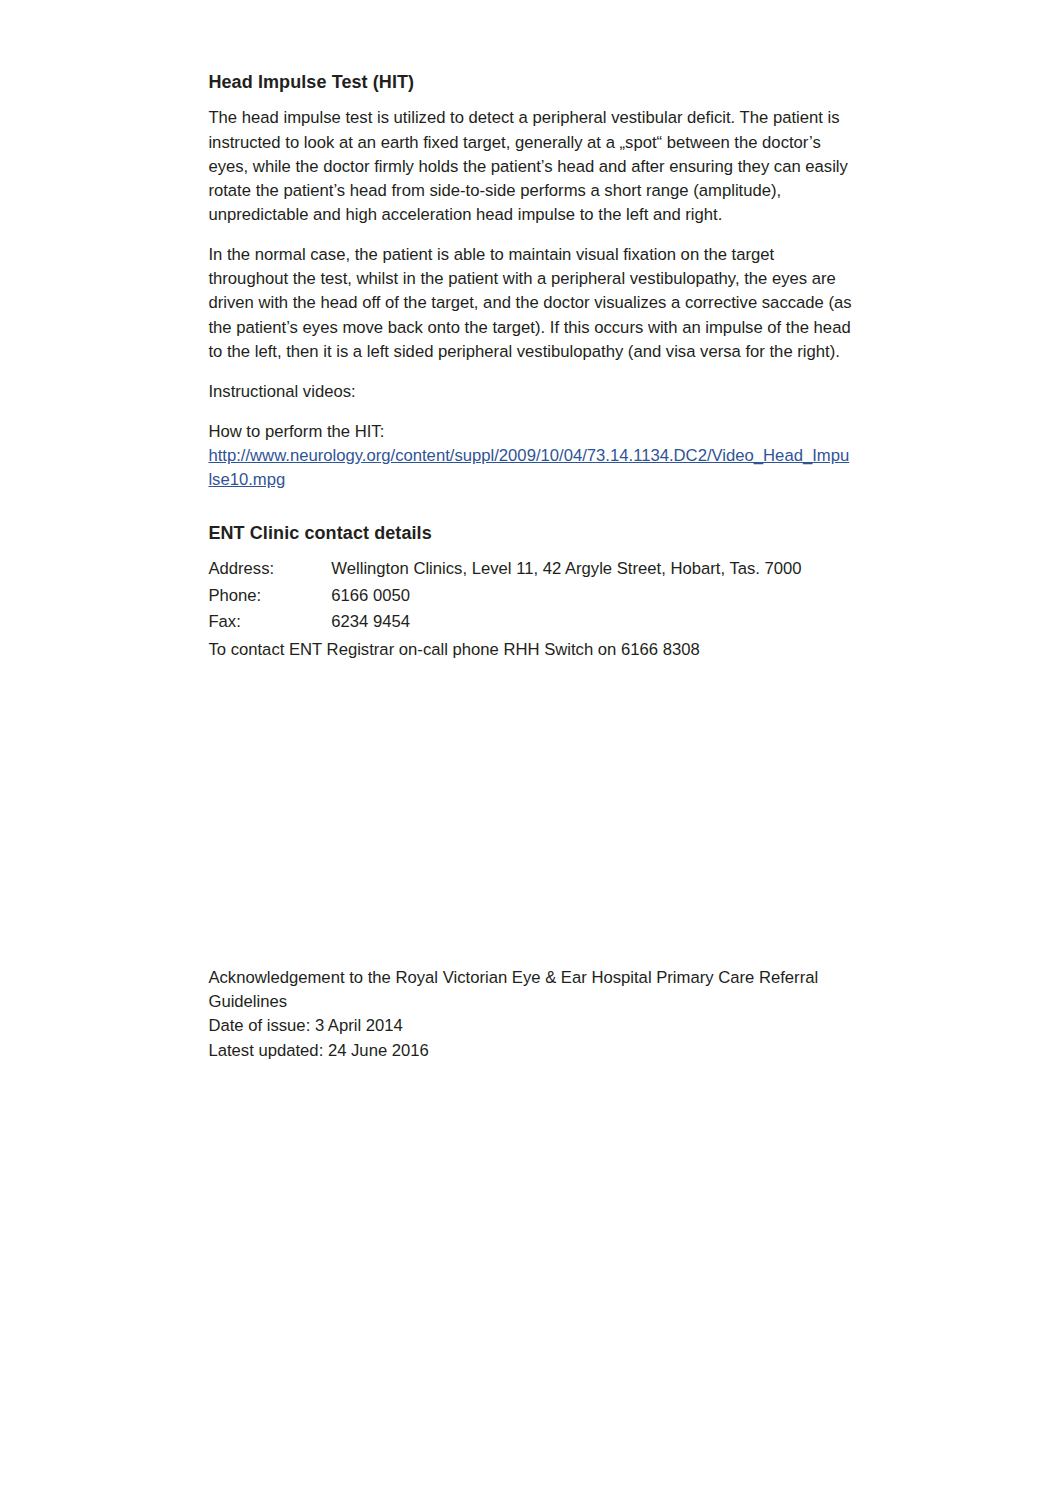Head Impulse Test (HIT)
The head impulse test is utilized to detect a peripheral vestibular deficit. The patient is instructed to look at an earth fixed target, generally at a „spot“ between the doctor’s eyes, while the doctor firmly holds the patient’s head and after ensuring they can easily rotate the patient’s head from side-to-side performs a short range (amplitude), unpredictable and high acceleration head impulse to the left and right.
In the normal case, the patient is able to maintain visual fixation on the target throughout the test, whilst in the patient with a peripheral vestibulopathy, the eyes are driven with the head off of the target, and the doctor visualizes a corrective saccade (as the patient’s eyes move back onto the target). If this occurs with an impulse of the head to the left, then it is a left sided peripheral vestibulopathy (and visa versa for the right).
Instructional videos:
How to perform the HIT:
http://www.neurology.org/content/suppl/2009/10/04/73.14.1134.DC2/Video_Head_Impulse10.mpg
ENT Clinic contact details
| Address: | Wellington Clinics, Level 11, 42 Argyle Street, Hobart, Tas. 7000 |
| Phone: | 6166 0050 |
| Fax: | 6234 9454 |
To contact ENT Registrar on-call phone RHH Switch on 6166 8308
Acknowledgement to the Royal Victorian Eye & Ear Hospital Primary Care Referral Guidelines
Date of issue: 3 April 2014
Latest updated: 24 June 2016